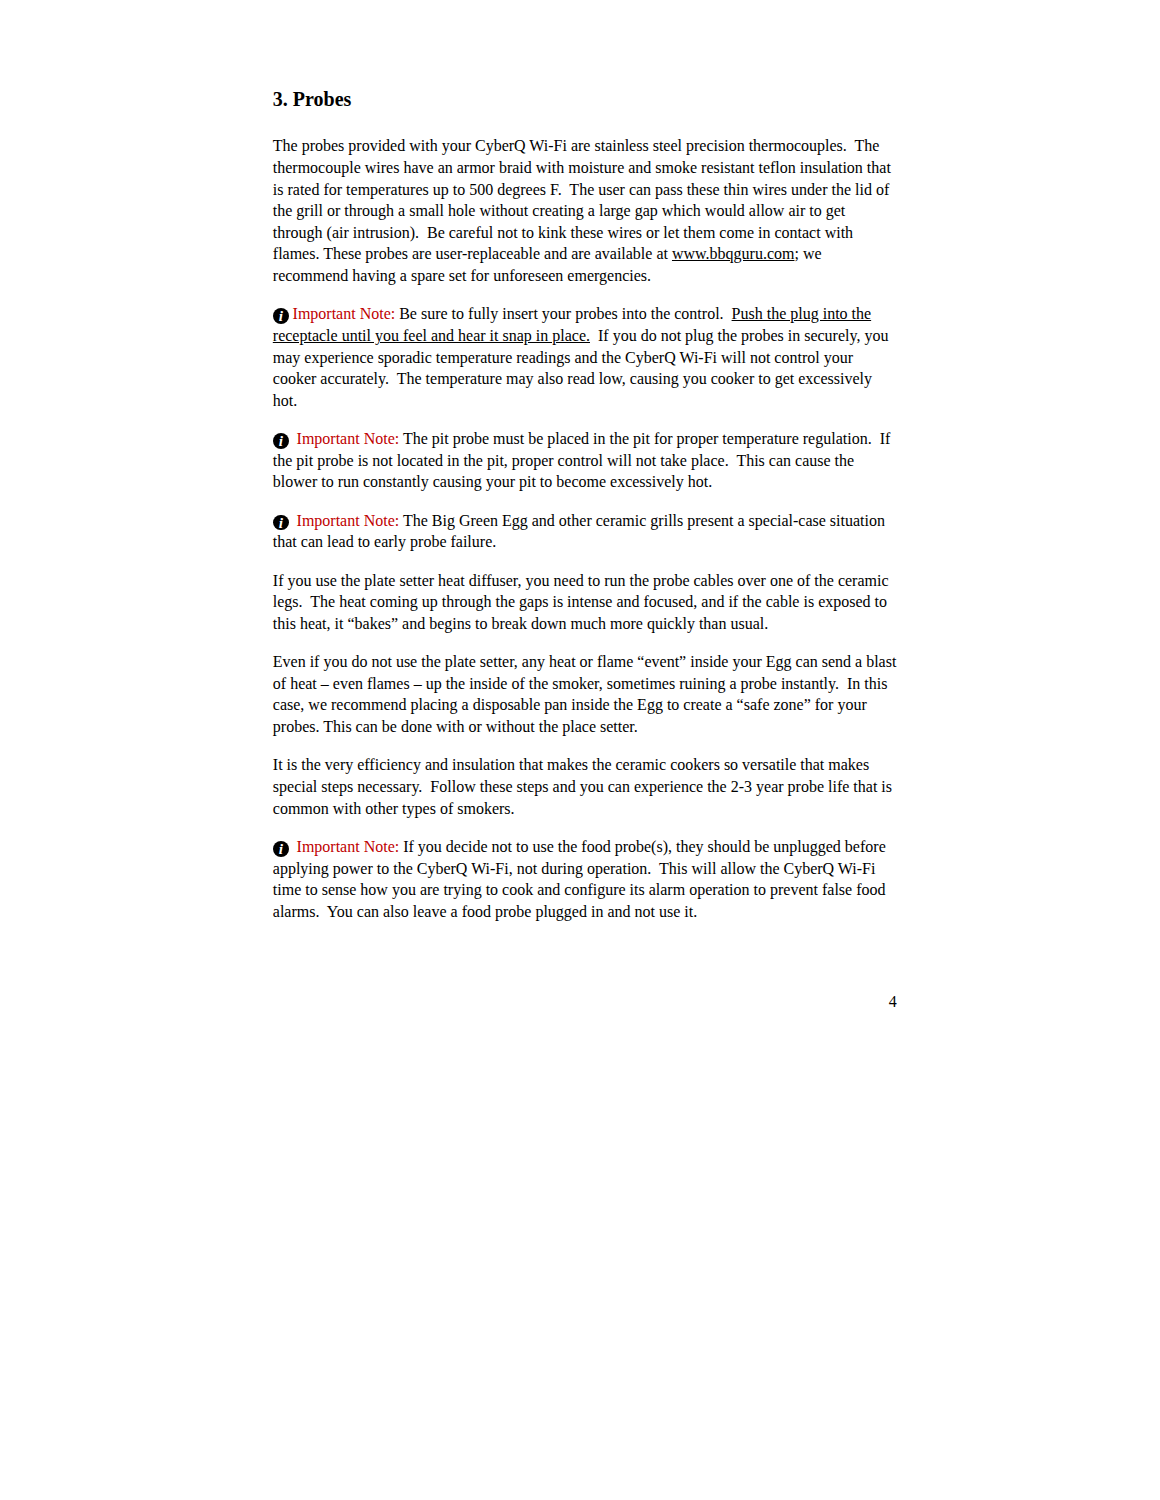3. Probes
The probes provided with your CyberQ Wi-Fi are stainless steel precision thermocouples. The thermocouple wires have an armor braid with moisture and smoke resistant teflon insulation that is rated for temperatures up to 500 degrees F. The user can pass these thin wires under the lid of the grill or through a small hole without creating a large gap which would allow air to get through (air intrusion). Be careful not to kink these wires or let them come in contact with flames. These probes are user-replaceable and are available at www.bbqguru.com; we recommend having a spare set for unforeseen emergencies.
iImportant Note: Be sure to fully insert your probes into the control. Push the plug into the receptacle until you feel and hear it snap in place. If you do not plug the probes in securely, you may experience sporadic temperature readings and the CyberQ Wi-Fi will not control your cooker accurately. The temperature may also read low, causing you cooker to get excessively hot.
i Important Note: The pit probe must be placed in the pit for proper temperature regulation. If the pit probe is not located in the pit, proper control will not take place. This can cause the blower to run constantly causing your pit to become excessively hot.
i Important Note: The Big Green Egg and other ceramic grills present a special-case situation that can lead to early probe failure.
If you use the plate setter heat diffuser, you need to run the probe cables over one of the ceramic legs. The heat coming up through the gaps is intense and focused, and if the cable is exposed to this heat, it “bakes” and begins to break down much more quickly than usual.
Even if you do not use the plate setter, any heat or flame “event” inside your Egg can send a blast of heat – even flames – up the inside of the smoker, sometimes ruining a probe instantly. In this case, we recommend placing a disposable pan inside the Egg to create a “safe zone” for your probes. This can be done with or without the place setter.
It is the very efficiency and insulation that makes the ceramic cookers so versatile that makes special steps necessary. Follow these steps and you can experience the 2-3 year probe life that is common with other types of smokers.
i Important Note: If you decide not to use the food probe(s), they should be unplugged before applying power to the CyberQ Wi-Fi, not during operation. This will allow the CyberQ Wi-Fi time to sense how you are trying to cook and configure its alarm operation to prevent false food alarms. You can also leave a food probe plugged in and not use it.
4